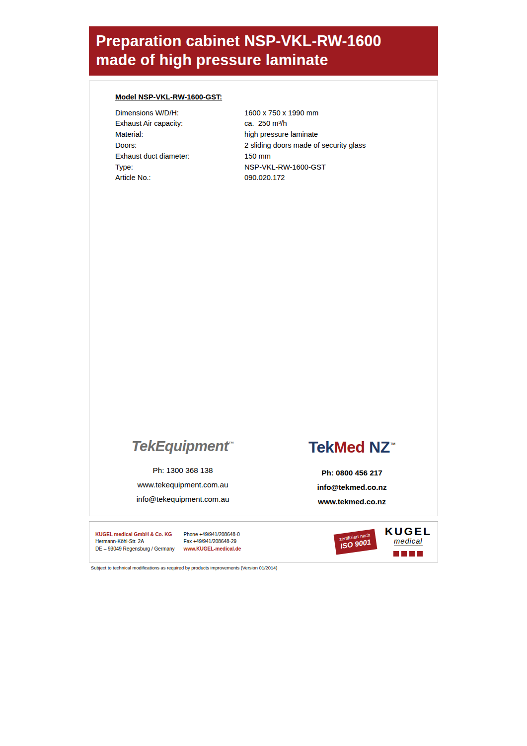Preparation cabinet NSP-VKL-RW-1600
made of high pressure laminate
Model NSP-VKL-RW-1600-GST:
| Dimensions W/D/H: | 1600 x 750 x 1990 mm |
| Exhaust Air capacity: | ca. 250 m³/h |
| Material: | high pressure laminate |
| Doors: | 2 sliding doors made of security glass |
| Exhaust duct diameter: | 150 mm |
| Type: | NSP-VKL-RW-1600-GST |
| Article No.: | 090.020.172 |
TekEquipment™
Ph: 1300 368 138
www.tekequipment.com.au
info@tekequipment.com.au
Tek Med NZ™
Ph: 0800 456 217
info@tekmed.co.nz
www.tekmed.co.nz
KUGEL medical GmbH & Co. KG
Hermann-Köhl-Str. 2A
DE – 93049 Regensburg / Germany
Phone +49/941/208648-0
Fax +49/941/208648-29
www.KUGEL-medical.de
zertifiziert nach ISO 9001
KUGEL
medical
Subject to technical modifications as required by products improvements (Version 01/2014)